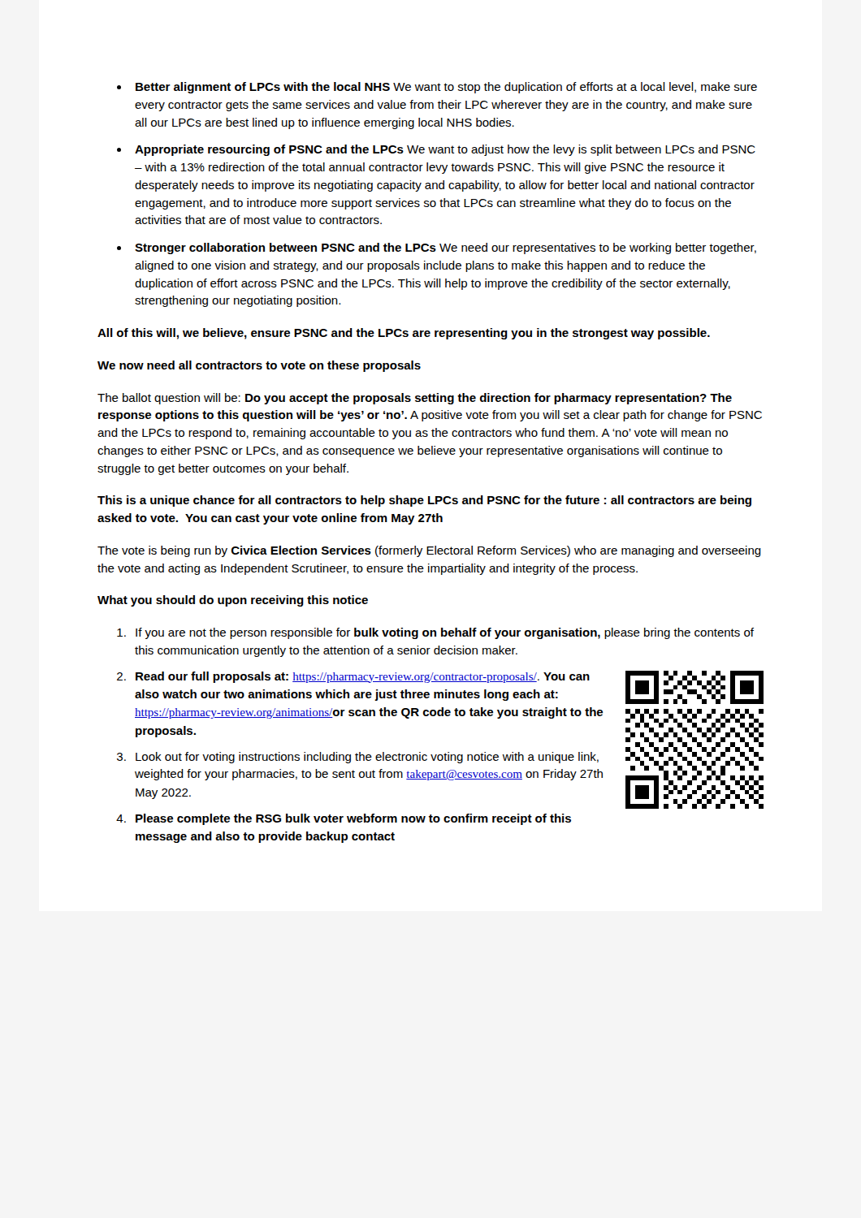Better alignment of LPCs with the local NHS We want to stop the duplication of efforts at a local level, make sure every contractor gets the same services and value from their LPC wherever they are in the country, and make sure all our LPCs are best lined up to influence emerging local NHS bodies.
Appropriate resourcing of PSNC and the LPCs We want to adjust how the levy is split between LPCs and PSNC – with a 13% redirection of the total annual contractor levy towards PSNC. This will give PSNC the resource it desperately needs to improve its negotiating capacity and capability, to allow for better local and national contractor engagement, and to introduce more support services so that LPCs can streamline what they do to focus on the activities that are of most value to contractors.
Stronger collaboration between PSNC and the LPCs We need our representatives to be working better together, aligned to one vision and strategy, and our proposals include plans to make this happen and to reduce the duplication of effort across PSNC and the LPCs. This will help to improve the credibility of the sector externally, strengthening our negotiating position.
All of this will, we believe, ensure PSNC and the LPCs are representing you in the strongest way possible.
We now need all contractors to vote on these proposals
The ballot question will be: Do you accept the proposals setting the direction for pharmacy representation? The response options to this question will be ‘yes’ or ‘no’. A positive vote from you will set a clear path for change for PSNC and the LPCs to respond to, remaining accountable to you as the contractors who fund them. A ‘no’ vote will mean no changes to either PSNC or LPCs, and as consequence we believe your representative organisations will continue to struggle to get better outcomes on your behalf.
This is a unique chance for all contractors to help shape LPCs and PSNC for the future : all contractors are being asked to vote. You can cast your vote online from May 27th
The vote is being run by Civica Election Services (formerly Electoral Reform Services) who are managing and overseeing the vote and acting as Independent Scrutineer, to ensure the impartiality and integrity of the process.
What you should do upon receiving this notice
If you are not the person responsible for bulk voting on behalf of your organisation, please bring the contents of this communication urgently to the attention of a senior decision maker.
Read our full proposals at: https://pharmacy-review.org/contractor-proposals/. You can also watch our two animations which are just three minutes long each at: https://pharmacy-review.org/animations/or scan the QR code to take you straight to the proposals.
Look out for voting instructions including the electronic voting notice with a unique link, weighted for your pharmacies, to be sent out from takepart@cesvotes.com on Friday 27th May 2022.
Please complete the RSG bulk voter webform now to confirm receipt of this message and also to provide backup contact